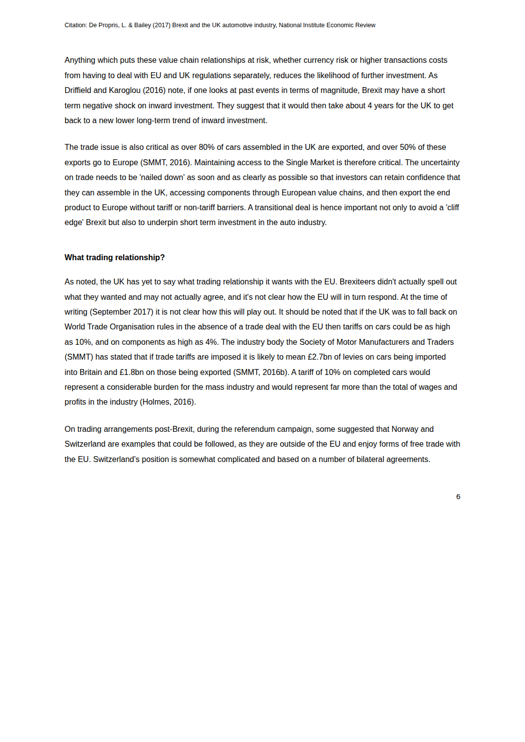Citation: De Propris, L. & Bailey (2017) Brexit and the UK automotive industry, National Institute Economic Review
Anything which puts these value chain relationships at risk, whether currency risk or higher transactions costs from having to deal with EU and UK regulations separately, reduces the likelihood of further investment. As Driffield and Karoglou (2016) note, if one looks at past events in terms of magnitude, Brexit may have a short term negative shock on inward investment. They suggest that it would then take about 4 years for the UK to get back to a new lower long-term trend of inward investment.
The trade issue is also critical as over 80% of cars assembled in the UK are exported, and over 50% of these exports go to Europe (SMMT, 2016). Maintaining access to the Single Market is therefore critical. The uncertainty on trade needs to be 'nailed down' as soon and as clearly as possible so that investors can retain confidence that they can assemble in the UK, accessing components through European value chains, and then export the end product to Europe without tariff or non-tariff barriers. A transitional deal is hence important not only to avoid a 'cliff edge' Brexit but also to underpin short term investment in the auto industry.
What trading relationship?
As noted, the UK has yet to say what trading relationship it wants with the EU. Brexiteers didn't actually spell out what they wanted and may not actually agree, and it's not clear how the EU will in turn respond. At the time of writing (September 2017) it is not clear how this will play out. It should be noted that if the UK was to fall back on World Trade Organisation rules in the absence of a trade deal with the EU then tariffs on cars could be as high as 10%, and on components as high as 4%. The industry body the Society of Motor Manufacturers and Traders (SMMT) has stated that if trade tariffs are imposed it is likely to mean £2.7bn of levies on cars being imported into Britain and £1.8bn on those being exported (SMMT, 2016b). A tariff of 10% on completed cars would represent a considerable burden for the mass industry and would represent far more than the total of wages and profits in the industry (Holmes, 2016).
On trading arrangements post-Brexit, during the referendum campaign, some suggested that Norway and Switzerland are examples that could be followed, as they are outside of the EU and enjoy forms of free trade with the EU. Switzerland's position is somewhat complicated and based on a number of bilateral agreements.
6